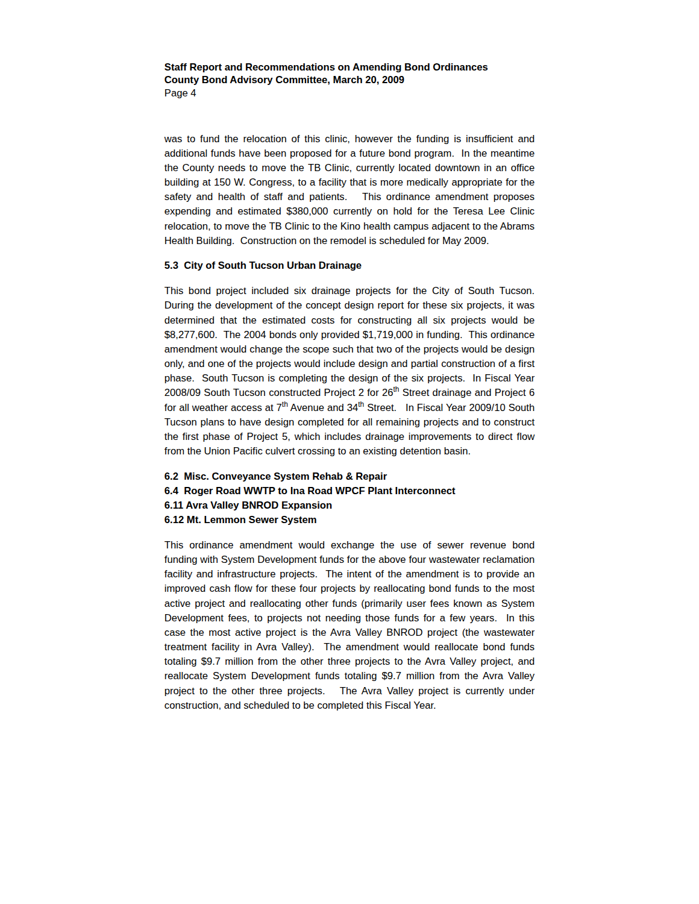Staff Report and Recommendations on Amending Bond Ordinances
County Bond Advisory Committee, March 20, 2009
Page 4
was to fund the relocation of this clinic, however the funding is insufficient and additional funds have been proposed for a future bond program. In the meantime the County needs to move the TB Clinic, currently located downtown in an office building at 150 W. Congress, to a facility that is more medically appropriate for the safety and health of staff and patients. This ordinance amendment proposes expending and estimated $380,000 currently on hold for the Teresa Lee Clinic relocation, to move the TB Clinic to the Kino health campus adjacent to the Abrams Health Building. Construction on the remodel is scheduled for May 2009.
5.3 City of South Tucson Urban Drainage
This bond project included six drainage projects for the City of South Tucson. During the development of the concept design report for these six projects, it was determined that the estimated costs for constructing all six projects would be $8,277,600. The 2004 bonds only provided $1,719,000 in funding. This ordinance amendment would change the scope such that two of the projects would be design only, and one of the projects would include design and partial construction of a first phase. South Tucson is completing the design of the six projects. In Fiscal Year 2008/09 South Tucson constructed Project 2 for 26th Street drainage and Project 6 for all weather access at 7th Avenue and 34th Street. In Fiscal Year 2009/10 South Tucson plans to have design completed for all remaining projects and to construct the first phase of Project 5, which includes drainage improvements to direct flow from the Union Pacific culvert crossing to an existing detention basin.
6.2 Misc. Conveyance System Rehab & Repair
6.4 Roger Road WWTP to Ina Road WPCF Plant Interconnect
6.11 Avra Valley BNROD Expansion
6.12 Mt. Lemmon Sewer System
This ordinance amendment would exchange the use of sewer revenue bond funding with System Development funds for the above four wastewater reclamation facility and infrastructure projects. The intent of the amendment is to provide an improved cash flow for these four projects by reallocating bond funds to the most active project and reallocating other funds (primarily user fees known as System Development fees, to projects not needing those funds for a few years. In this case the most active project is the Avra Valley BNROD project (the wastewater treatment facility in Avra Valley). The amendment would reallocate bond funds totaling $9.7 million from the other three projects to the Avra Valley project, and reallocate System Development funds totaling $9.7 million from the Avra Valley project to the other three projects. The Avra Valley project is currently under construction, and scheduled to be completed this Fiscal Year.